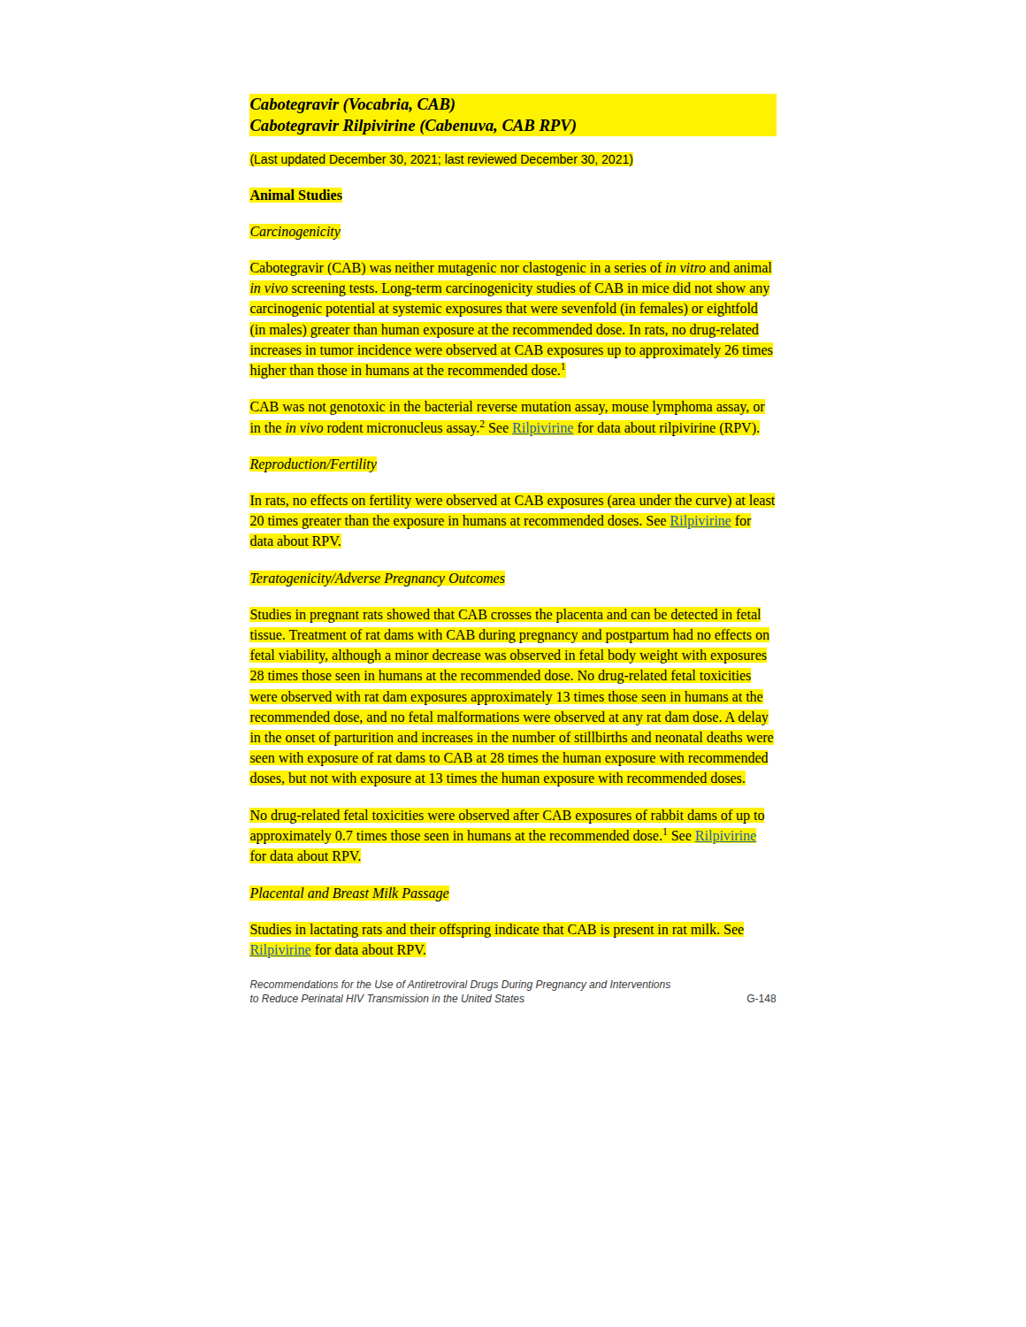Cabotegravir (Vocabria, CAB) Cabotegravir Rilpivirine (Cabenuva, CAB RPV)
(Last updated December 30, 2021; last reviewed December 30, 2021)
Animal Studies
Carcinogenicity
Cabotegravir (CAB) was neither mutagenic nor clastogenic in a series of in vitro and animal in vivo screening tests. Long-term carcinogenicity studies of CAB in mice did not show any carcinogenic potential at systemic exposures that were sevenfold (in females) or eightfold (in males) greater than human exposure at the recommended dose. In rats, no drug-related increases in tumor incidence were observed at CAB exposures up to approximately 26 times higher than those in humans at the recommended dose.1
CAB was not genotoxic in the bacterial reverse mutation assay, mouse lymphoma assay, or in the in vivo rodent micronucleus assay.2 See Rilpivirine for data about rilpivirine (RPV).
Reproduction/Fertility
In rats, no effects on fertility were observed at CAB exposures (area under the curve) at least 20 times greater than the exposure in humans at recommended doses. See Rilpivirine for data about RPV.
Teratogenicity/Adverse Pregnancy Outcomes
Studies in pregnant rats showed that CAB crosses the placenta and can be detected in fetal tissue. Treatment of rat dams with CAB during pregnancy and postpartum had no effects on fetal viability, although a minor decrease was observed in fetal body weight with exposures 28 times those seen in humans at the recommended dose. No drug-related fetal toxicities were observed with rat dam exposures approximately 13 times those seen in humans at the recommended dose, and no fetal malformations were observed at any rat dam dose. A delay in the onset of parturition and increases in the number of stillbirths and neonatal deaths were seen with exposure of rat dams to CAB at 28 times the human exposure with recommended doses, but not with exposure at 13 times the human exposure with recommended doses.
No drug-related fetal toxicities were observed after CAB exposures of rabbit dams of up to approximately 0.7 times those seen in humans at the recommended dose.1 See Rilpivirine for data about RPV.
Placental and Breast Milk Passage
Studies in lactating rats and their offspring indicate that CAB is present in rat milk. See Rilpivirine for data about RPV.
Recommendations for the Use of Antiretroviral Drugs During Pregnancy and Interventions to Reduce Perinatal HIV Transmission in the United States
G-148